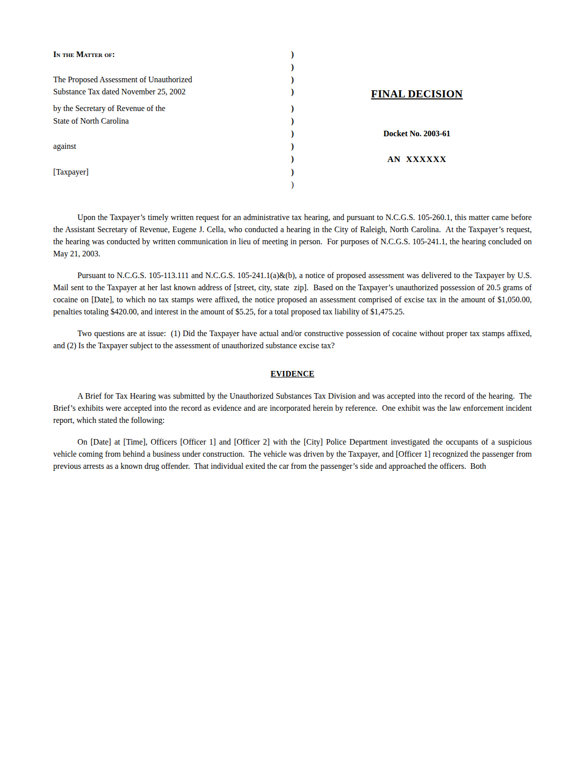| In the Matter of: | ) | |
| | ) | |
| The Proposed Assessment of Unauthorized | ) | |
| Substance Tax dated November 25, 2002 | ) | FINAL DECISION |
| by the Secretary of Revenue of the | ) | |
| State of North Carolina | ) | |
| | ) | Docket No. 2003-61 |
| against | ) | |
| | ) | AN XXXXXX |
| [Taxpayer] | ) | |
| | ) | |
Upon the Taxpayer’s timely written request for an administrative tax hearing, and pursuant to N.C.G.S. 105-260.1, this matter came before the Assistant Secretary of Revenue, Eugene J. Cella, who conducted a hearing in the City of Raleigh, North Carolina. At the Taxpayer’s request, the hearing was conducted by written communication in lieu of meeting in person. For purposes of N.C.G.S. 105-241.1, the hearing concluded on May 21, 2003.
Pursuant to N.C.G.S. 105-113.111 and N.C.G.S. 105-241.1(a)&(b), a notice of proposed assessment was delivered to the Taxpayer by U.S. Mail sent to the Taxpayer at her last known address of [street, city, state zip]. Based on the Taxpayer’s unauthorized possession of 20.5 grams of cocaine on [Date], to which no tax stamps were affixed, the notice proposed an assessment comprised of excise tax in the amount of $1,050.00, penalties totaling $420.00, and interest in the amount of $5.25, for a total proposed tax liability of $1,475.25.
Two questions are at issue: (1) Did the Taxpayer have actual and/or constructive possession of cocaine without proper tax stamps affixed, and (2) Is the Taxpayer subject to the assessment of unauthorized substance excise tax?
EVIDENCE
A Brief for Tax Hearing was submitted by the Unauthorized Substances Tax Division and was accepted into the record of the hearing. The Brief’s exhibits were accepted into the record as evidence and are incorporated herein by reference. One exhibit was the law enforcement incident report, which stated the following:
On [Date] at [Time], Officers [Officer 1] and [Officer 2] with the [City] Police Department investigated the occupants of a suspicious vehicle coming from behind a business under construction. The vehicle was driven by the Taxpayer, and [Officer 1] recognized the passenger from previous arrests as a known drug offender. That individual exited the car from the passenger’s side and approached the officers. Both